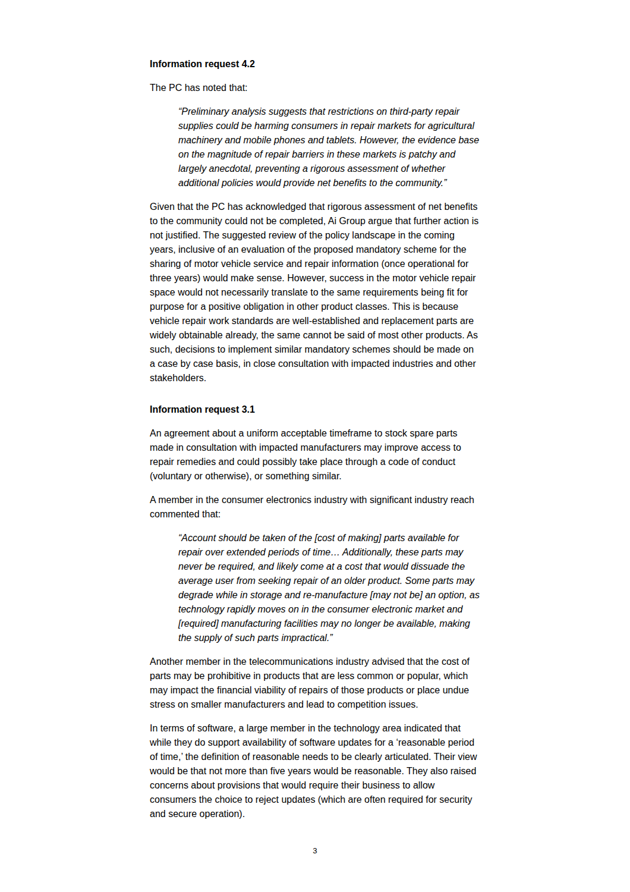Information request 4.2
The PC has noted that:
“Preliminary analysis suggests that restrictions on third-party repair supplies could be harming consumers in repair markets for agricultural machinery and mobile phones and tablets. However, the evidence base on the magnitude of repair barriers in these markets is patchy and largely anecdotal, preventing a rigorous assessment of whether additional policies would provide net benefits to the community.”
Given that the PC has acknowledged that rigorous assessment of net benefits to the community could not be completed, Ai Group argue that further action is not justified. The suggested review of the policy landscape in the coming years, inclusive of an evaluation of the proposed mandatory scheme for the sharing of motor vehicle service and repair information (once operational for three years) would make sense. However, success in the motor vehicle repair space would not necessarily translate to the same requirements being fit for purpose for a positive obligation in other product classes. This is because vehicle repair work standards are well-established and replacement parts are widely obtainable already, the same cannot be said of most other products. As such, decisions to implement similar mandatory schemes should be made on a case by case basis, in close consultation with impacted industries and other stakeholders.
Information request 3.1
An agreement about a uniform acceptable timeframe to stock spare parts made in consultation with impacted manufacturers may improve access to repair remedies and could possibly take place through a code of conduct (voluntary or otherwise), or something similar.
A member in the consumer electronics industry with significant industry reach commented that:
“Account should be taken of the [cost of making] parts available for repair over extended periods of time… Additionally, these parts may never be required, and likely come at a cost that would dissuade the average user from seeking repair of an older product. Some parts may degrade while in storage and re-manufacture [may not be] an option, as technology rapidly moves on in the consumer electronic market and [required] manufacturing facilities may no longer be available, making the supply of such parts impractical.”
Another member in the telecommunications industry advised that the cost of parts may be prohibitive in products that are less common or popular, which may impact the financial viability of repairs of those products or place undue stress on smaller manufacturers and lead to competition issues.
In terms of software, a large member in the technology area indicated that while they do support availability of software updates for a ‘reasonable period of time,’ the definition of reasonable needs to be clearly articulated. Their view would be that not more than five years would be reasonable. They also raised concerns about provisions that would require their business to allow consumers the choice to reject updates (which are often required for security and secure operation).
3